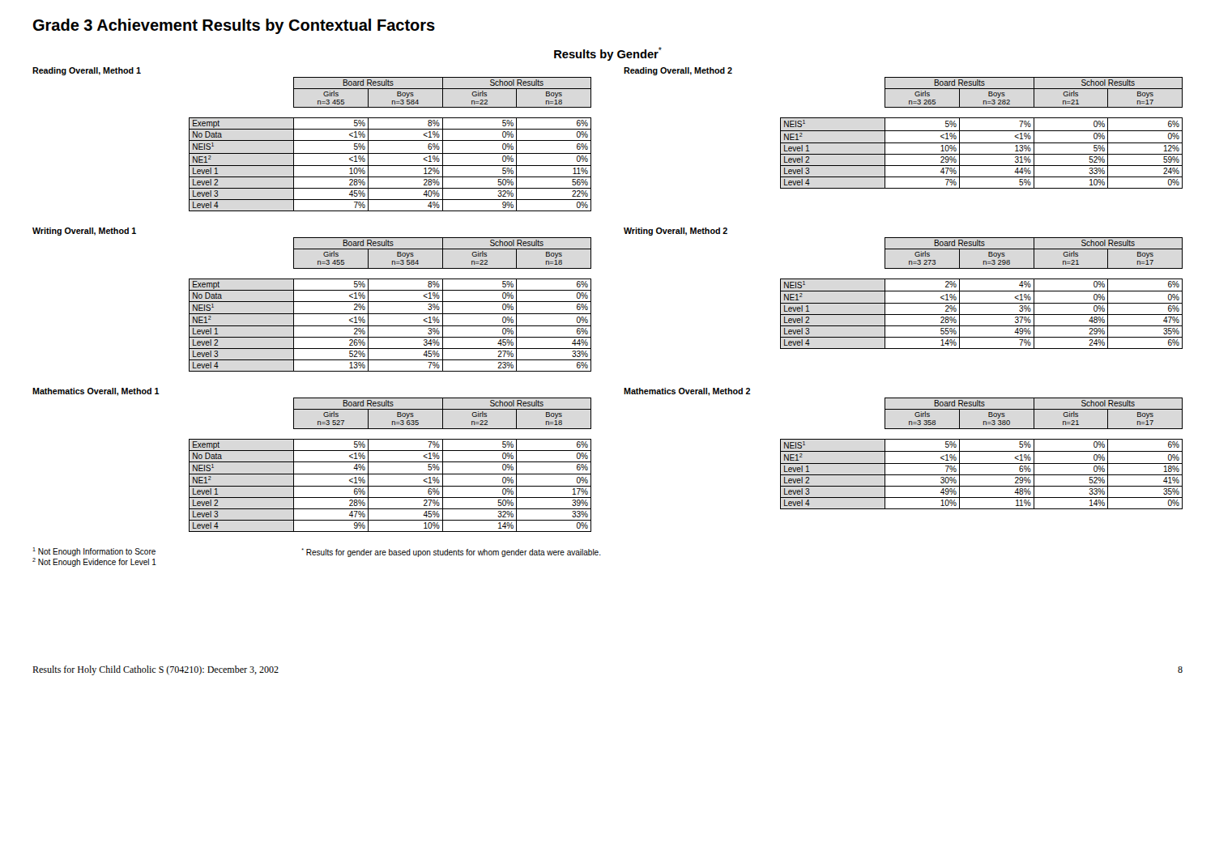Grade 3 Achievement Results by Contextual Factors
Results by Gender*
Reading Overall, Method 1
| | Board Results | School Results |
| | Girls n=3 455 | Boys n=3 584 | Girls n=22 | Boys n=18 |
| Exempt | 5% | 8% | 5% | 6% |
| No Data | <1% | <1% | 0% | 0% |
| NEIS 1 | 5% | 6% | 0% | 6% |
| NE1 2 | <1% | <1% | 0% | 0% |
| Level 1 | 10% | 12% | 5% | 11% |
| Level 2 | 28% | 28% | 50% | 56% |
| Level 3 | 45% | 40% | 32% | 22% |
| Level 4 | 7% | 4% | 9% | 0% |
Reading Overall, Method 2
| | Board Results | School Results |
| | Girls n=3 265 | Boys n=3 282 | Girls n=21 | Boys n=17 |
| NEIS 1 | 5% | 7% | 0% | 6% |
| NE1 2 | <1% | <1% | 0% | 0% |
| Level 1 | 10% | 13% | 5% | 12% |
| Level 2 | 29% | 31% | 52% | 59% |
| Level 3 | 47% | 44% | 33% | 24% |
| Level 4 | 7% | 5% | 10% | 0% |
Writing Overall, Method 1
| | Board Results | School Results |
| | Girls n=3 455 | Boys n=3 584 | Girls n=22 | Boys n=18 |
| Exempt | 5% | 8% | 5% | 6% |
| No Data | <1% | <1% | 0% | 0% |
| NEIS 1 | 2% | 3% | 0% | 6% |
| NE1 2 | <1% | <1% | 0% | 0% |
| Level 1 | 2% | 3% | 0% | 6% |
| Level 2 | 26% | 34% | 45% | 44% |
| Level 3 | 52% | 45% | 27% | 33% |
| Level 4 | 13% | 7% | 23% | 6% |
Writing Overall, Method 2
| | Board Results | School Results |
| | Girls n=3 273 | Boys n=3 298 | Girls n=21 | Boys n=17 |
| NEIS 1 | 2% | 4% | 0% | 6% |
| NE1 2 | <1% | <1% | 0% | 0% |
| Level 1 | 2% | 3% | 0% | 6% |
| Level 2 | 28% | 37% | 48% | 47% |
| Level 3 | 55% | 49% | 29% | 35% |
| Level 4 | 14% | 7% | 24% | 6% |
Mathematics Overall, Method 1
| | Board Results | School Results |
| | Girls n=3 527 | Boys n=3 635 | Girls n=22 | Boys n=18 |
| Exempt | 5% | 7% | 5% | 6% |
| No Data | <1% | <1% | 0% | 0% |
| NEIS 1 | 4% | 5% | 0% | 6% |
| NE1 2 | <1% | <1% | 0% | 0% |
| Level 1 | 6% | 6% | 0% | 17% |
| Level 2 | 28% | 27% | 50% | 39% |
| Level 3 | 47% | 45% | 32% | 33% |
| Level 4 | 9% | 10% | 14% | 0% |
Mathematics Overall, Method 2
| | Board Results | School Results |
| | Girls n=3 358 | Boys n=3 380 | Girls n=21 | Boys n=17 |
| NEIS 1 | 5% | 5% | 0% | 6% |
| NE1 2 | <1% | <1% | 0% | 0% |
| Level 1 | 7% | 6% | 0% | 18% |
| Level 2 | 30% | 29% | 52% | 41% |
| Level 3 | 49% | 48% | 33% | 35% |
| Level 4 | 10% | 11% | 14% | 0% |
1 Not Enough Information to Score* Results for gender are based upon students for whom gender data were available.
2 Not Enough Evidence for Level 1
Results for Holy Child Catholic S (704210): December 3, 2002
8